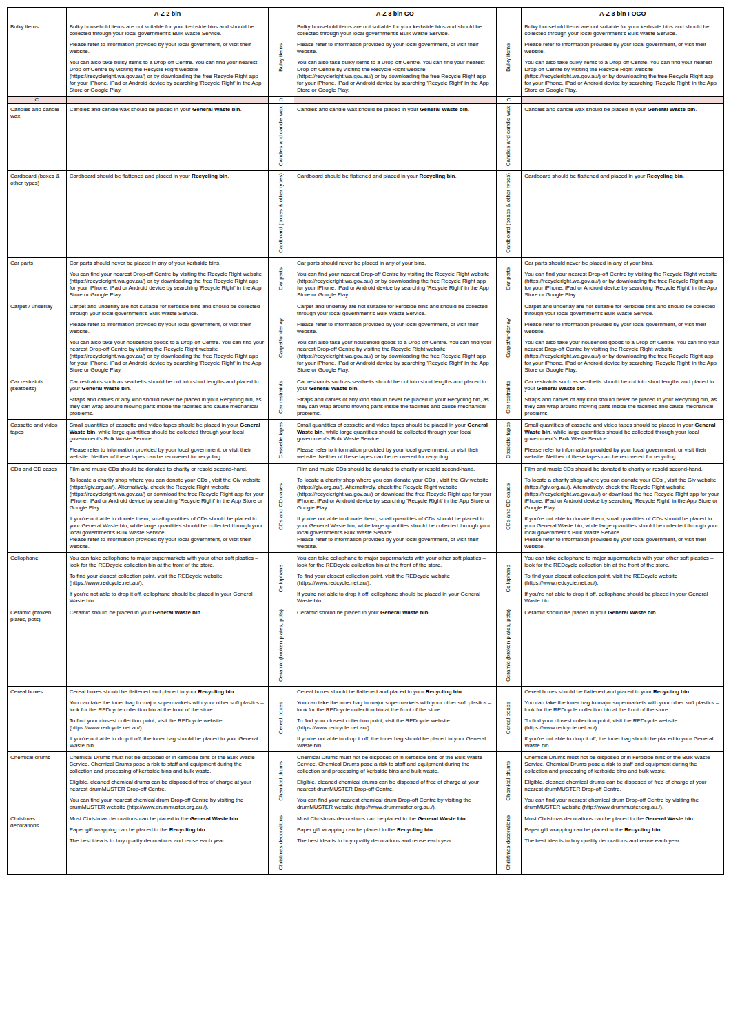| | A-Z 2 bin | | A-Z 3 bin GO | | A-Z 3 bin FOGO |
| --- | --- | --- | --- | --- | --- |
| Bulky items | Bulky household items are not suitable for your kerbside bins and should be collected through your local government's Bulk Waste Service. Please refer to information provided by your local government, or visit their website. You can also take bulky items to a Drop-off Centre. You can find your nearest Drop-off Centre by visiting the Recycle Right website (https://recycleright.wa.gov.au/) or by downloading the free Recycle Right app for your iPhone, iPad or Android device by searching 'Recycle Right' in the App Store or Google Play. | Bulky items | Bulky household items are not suitable for your kerbside bins and should be collected through your local government's Bulk Waste Service. Please refer to information provided by your local government, or visit their website. You can also take bulky items to a Drop-off Centre. You can find your nearest Drop-off Centre by visiting the Recycle Right website (https://recycleright.wa.gov.au/) or by downloading the free Recycle Right app for your iPhone, iPad or Android device by searching 'Recycle Right' in the App Store or Google Play. | Bulky items | Bulky household items are not suitable for your kerbside bins and should be collected through your local government's Bulk Waste Service. Please refer to information provided by your local government, or visit their website. You can also take bulky items to a Drop-off Centre. You can find your nearest Drop-off Centre by visiting the Recycle Right website (https://recycleright.wa.gov.au/) or by downloading the free Recycle Right app for your iPhone, iPad or Android device by searching 'Recycle Right' in the App Store or Google Play. |
| C | | C | | C | |
| Candles and candle wax | Candles and candle wax should be placed in your General Waste bin . | Candles and candle wax | Candles and candle wax should be placed in your General Waste bin . | Candles and candle wax | Candles and candle wax should be placed in your General Waste bin . |
| Cardboard (boxes & other types) | Cardboard should be flattened and placed in your Recycling bin . | Cardboard (boxes & other types) | Cardboard should be flattened and placed in your Recycling bin . | Cardboard (boxes & other types) | Cardboard should be flattened and placed in your Recycling bin . |
| Car parts | Car parts should never be placed in any of your kerbside bins. You can find your nearest Drop-off Centre by visiting the Recycle Right website (https://recycleright.wa.gov.au/) or by downloading the free Recycle Right app for your iPhone, iPad or Android device by searching 'Recycle Right' in the App Store or Google Play. | Car parts | Car parts should never be placed in any of your bins. You can find your nearest Drop-off Centre by visiting the Recycle Right website (https://recycleright.wa.gov.au/) or by downloading the free Recycle Right app for your iPhone, iPad or Android device by searching 'Recycle Right' in the App Store or Google Play. | Car parts | Car parts should never be placed in any of your bins. You can find your nearest Drop-off Centre by visiting the Recycle Right website (https://recycleright.wa.gov.au/) or by downloading the free Recycle Right app for your iPhone, iPad or Android device by searching 'Recycle Right' in the App Store or Google Play. |
| Carpet / underlay | Carpet and underlay are not suitable for kerbside bins and should be collected through your local government's Bulk Waste Service. Please refer to information provided by your local government, or visit their website. You can also take your household goods to a Drop-off Centre. You can find your nearest Drop-off Centre by visiting the Recycle Right website (https://recycleright.wa.gov.au/) or by downloading the free Recycle Right app for your iPhone, iPad or Android device by searching 'Recycle Right' in the App Store or Google Play. | Carpet/underlay | Carpet and underlay are not suitable for kerbside bins and should be collected through your local government's Bulk Waste Service. Please refer to information provided by your local government, or visit their website. You can also take your household goods to a Drop-off Centre. You can find your nearest Drop-off Centre by visiting the Recycle Right website (https://recycleright.wa.gov.au/) or by downloading the free Recycle Right app for your iPhone, iPad or Android device by searching 'Recycle Right' in the App Store or Google Play. | Carpet/underlay | Carpet and underlay are not suitable for kerbside bins and should be collected through your local government's Bulk Waste Service. Please refer to information provided by your local government, or visit their website. You can also take your household goods to a Drop-off Centre. You can find your nearest Drop-off Centre by visiting the Recycle Right website (https://recycleright.wa.gov.au/) or by downloading the free Recycle Right app for your iPhone, iPad or Android device by searching 'Recycle Right' in the App Store or Google Play. |
| Car restraints (seatbelts) | Car restraints such as seatbelts should be cut into short lengths and placed in your General Waste bin . Straps and cables of any kind should never be placed in your Recycling bin, as they can wrap around moving parts inside the facilities and cause mechanical problems. | Car restraints | Car restraints such as seatbelts should be cut into short lengths and placed in your General Waste bin . Straps and cables of any kind should never be placed in your Recycling bin, as they can wrap around moving parts inside the facilities and cause mechanical problems. | Car restraints | Car restraints such as seatbelts should be cut into short lengths and placed in your General Waste bin . Straps and cables of any kind should never be placed in your Recycling bin, as they can wrap around moving parts inside the facilities and cause mechanical problems. |
| Cassette and video tapes | Small quantities of cassette and video tapes should be placed in your General Waste bin , while large quantities should be collected through your local government's Bulk Waste Service. Please refer to information provided by your local government, or visit their website. Neither of these tapes can be recovered for recycling. | Cassette tapes | Small quantities of cassette and video tapes should be placed in your General Waste bin , while large quantities should be collected through your local government's Bulk Waste Service. Please refer to information provided by your local government, or visit their website. Neither of these tapes can be recovered for recycling. | Cassette tapes | Small quantities of cassette and video tapes should be placed in your General Waste bin , while large quantities should be collected through your local government's Bulk Waste Service. Please refer to information provided by your local government, or visit their website. Neither of these tapes can be recovered for recycling. |
| CDs and CD cases | Film and music CDs should be donated to charity or resold second-hand. To locate a charity shop where you can donate your CDs , visit the Giv website (https://giv.org.au/). Alternatively, check the Recycle Right website (https://recycleright.wa.gov.au/) or download the free Recycle Right app for your iPhone, iPad or Android device by searching 'Recycle Right' in the App Store or Google Play. If you're not able to donate them, small quantities of CDs should be placed in your General Waste bin, while large quantities should be collected through your local government's Bulk Waste Service. Please refer to information provided by your local government, or visit their website. | CDs and CD cases | Film and music CDs should be donated to charity or resold second-hand. To locate a charity shop where you can donate your CDs , visit the Giv website (https://giv.org.au/). Alternatively, check the Recycle Right website (https://recycleright.wa.gov.au/) or download the free Recycle Right app for your iPhone, iPad or Android device by searching 'Recycle Right' in the App Store or Google Play. If you're not able to donate them, small quantities of CDs should be placed in your General Waste bin, while large quantities should be collected through your local government's Bulk Waste Service. Please refer to information provided by your local government, or visit their website. | CDs and CD cases | Film and music CDs should be donated to charity or resold second-hand. To locate a charity shop where you can donate your CDs , visit the Giv website (https://giv.org.au/). Alternatively, check the Recycle Right website (https://recycleright.wa.gov.au/) or download the free Recycle Right app for your iPhone, iPad or Android device by searching 'Recycle Right' in the App Store or Google Play. If you're not able to donate them, small quantities of CDs should be placed in your General Waste bin, while large quantities should be collected through your local government's Bulk Waste Service. Please refer to information provided by your local government, or visit their website. |
| Cellophane | You can take cellophane to major supermarkets with your other soft plastics – look for the REDcycle collection bin at the front of the store. To find your closest collection point, visit the REDcycle website (https://www.redcycle.net.au/). If you're not able to drop it off, cellophane should be placed in your General Waste bin. | Cellophane | You can take cellophane to major supermarkets with your other soft plastics – look for the REDcycle collection bin at the front of the store. To find your closest collection point, visit the REDcycle website (https://www.redcycle.net.au/). If you're not able to drop it off, cellophane should be placed in your General Waste bin. | Cellophane | You can take cellophane to major supermarkets with your other soft plastics – look for the REDcycle collection bin at the front of the store. To find your closest collection point, visit the REDcycle website (https://www.redcycle.net.au/). If you're not able to drop it off, cellophane should be placed in your General Waste bin. |
| Ceramic (broken plates, pots) | Ceramic should be placed in your General Waste bin . | Ceramic (broken plates, pots) | Ceramic should be placed in your General Waste bin . | Ceramic (broken plates, pots) | Ceramic should be placed in your General Waste bin . |
| Cereal boxes | Cereal boxes should be flattened and placed in your Recycling bin . You can take the inner bag to major supermarkets with your other soft plastics – look for the REDcycle collection bin at the front of the store. To find your closest collection point, visit the REDcycle website (https://www.redcycle.net.au/). If you're not able to drop it off, the inner bag should be placed in your General Waste bin. | Cereal boxes | Cereal boxes should be flattened and placed in your Recycling bin . You can take the inner bag to major supermarkets with your other soft plastics – look for the REDcycle collection bin at the front of the store. To find your closest collection point, visit the REDcycle website (https://www.redcycle.net.au/). If you're not able to drop it off, the inner bag should be placed in your General Waste bin. | Cereal boxes | Cereal boxes should be flattened and placed in your Recycling bin . You can take the inner bag to major supermarkets with your other soft plastics – look for the REDcycle collection bin at the front of the store. To find your closest collection point, visit the REDcycle website (https://www.redcycle.net.au/). If you're not able to drop it off, the inner bag should be placed in your General Waste bin. |
| Chemical drums | Chemical Drums must not be disposed of in kerbside bins or the Bulk Waste Service. Chemical Drums pose a risk to staff and equipment during the collection and processing of kerbside bins and bulk waste. Eligible, cleaned chemical drums can be disposed of free of charge at your nearest drumMUSTER Drop-off Centre. You can find your nearest chemical drum Drop-off Centre by visiting the drumMUSTER website (http://www.drummuster.org.au./). | Chemical drums | Chemical Drums must not be disposed of in kerbside bins or the Bulk Waste Service. Chemical Drums pose a risk to staff and equipment during the collection and processing of kerbside bins and bulk waste. Eligible, cleaned chemical drums can be disposed of free of charge at your nearest drumMUSTER Drop-off Centre. You can find your nearest chemical drum Drop-off Centre by visiting the drumMUSTER website (http://www.drummuster.org.au./). | Chemical drums | Chemical Drums must not be disposed of in kerbside bins or the Bulk Waste Service. Chemical Drums pose a risk to staff and equipment during the collection and processing of kerbside bins and bulk waste. Eligible, cleaned chemical drums can be disposed of free of charge at your nearest drumMUSTER Drop-off Centre. You can find your nearest chemical drum Drop-off Centre by visiting the drumMUSTER website (http://www.drummuster.org.au./). |
| Christmas decorations | Most Christmas decorations can be placed in the General Waste bin . Paper gift wrapping can be placed in the Recycling bin . The best idea is to buy quality decorations and reuse each year. | Christmas decorations | Most Christmas decorations can be placed in the General Waste bin . Paper gift wrapping can be placed in the Recycling bin . The best idea is to buy quality decorations and reuse each year. | Christmas decorations | Most Christmas decorations can be placed in the General Waste bin . Paper gift wrapping can be placed in the Recycling bin . The best idea is to buy quality decorations and reuse each year. |